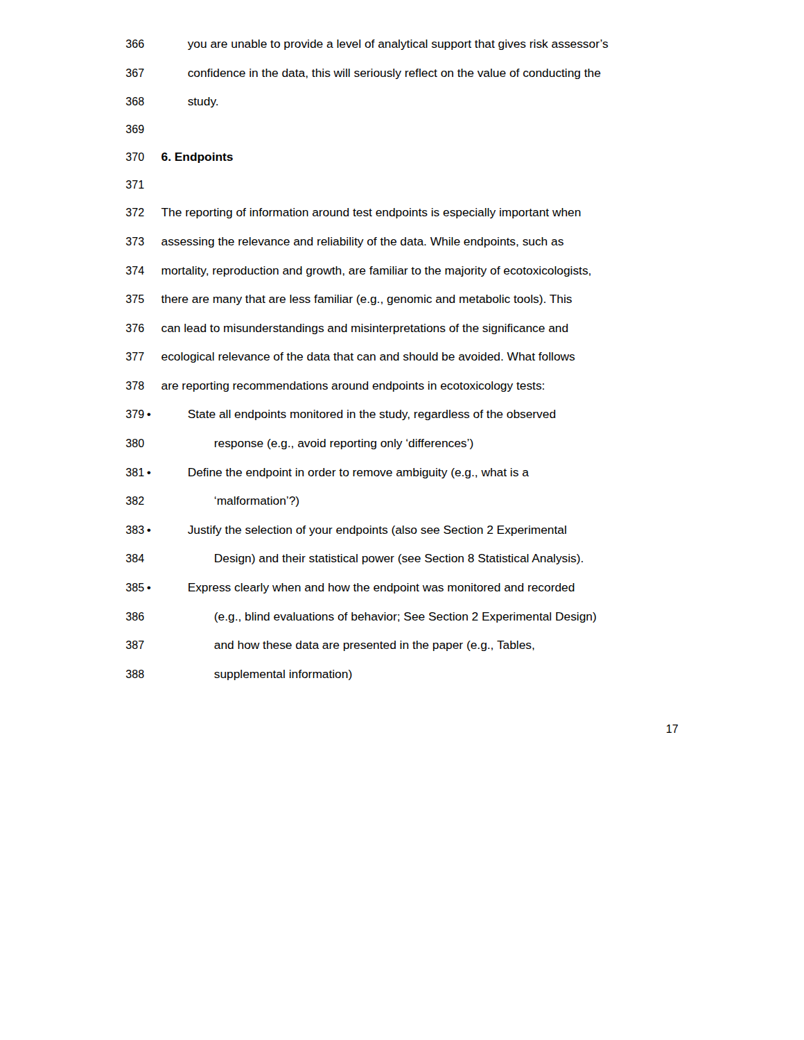366 you are unable to provide a level of analytical support that gives risk assessor’s
367 confidence in the data, this will seriously reflect on the value of conducting the
368 study.
369
370
6. Endpoints
371
372 The reporting of information around test endpoints is especially important when
373 assessing the relevance and reliability of the data. While endpoints, such as
374 mortality, reproduction and growth, are familiar to the majority of ecotoxicologists,
375 there are many that are less familiar (e.g., genomic and metabolic tools). This
376 can lead to misunderstandings and misinterpretations of the significance and
377 ecological relevance of the data that can and should be avoided. What follows
378 are reporting recommendations around endpoints in ecotoxicology tests:
379 State all endpoints monitored in the study, regardless of the observed
380 response (e.g., avoid reporting only ‘differences’)
381 Define the endpoint in order to remove ambiguity (e.g., what is a
382‘malformation’?)
383 Justify the selection of your endpoints (also see Section 2 Experimental
384 Design) and their statistical power (see Section 8 Statistical Analysis).
385 Express clearly when and how the endpoint was monitored and recorded
386(e.g., blind evaluations of behavior; See Section 2 Experimental Design)
387 and how these data are presented in the paper (e.g., Tables,
388 supplemental information)
17